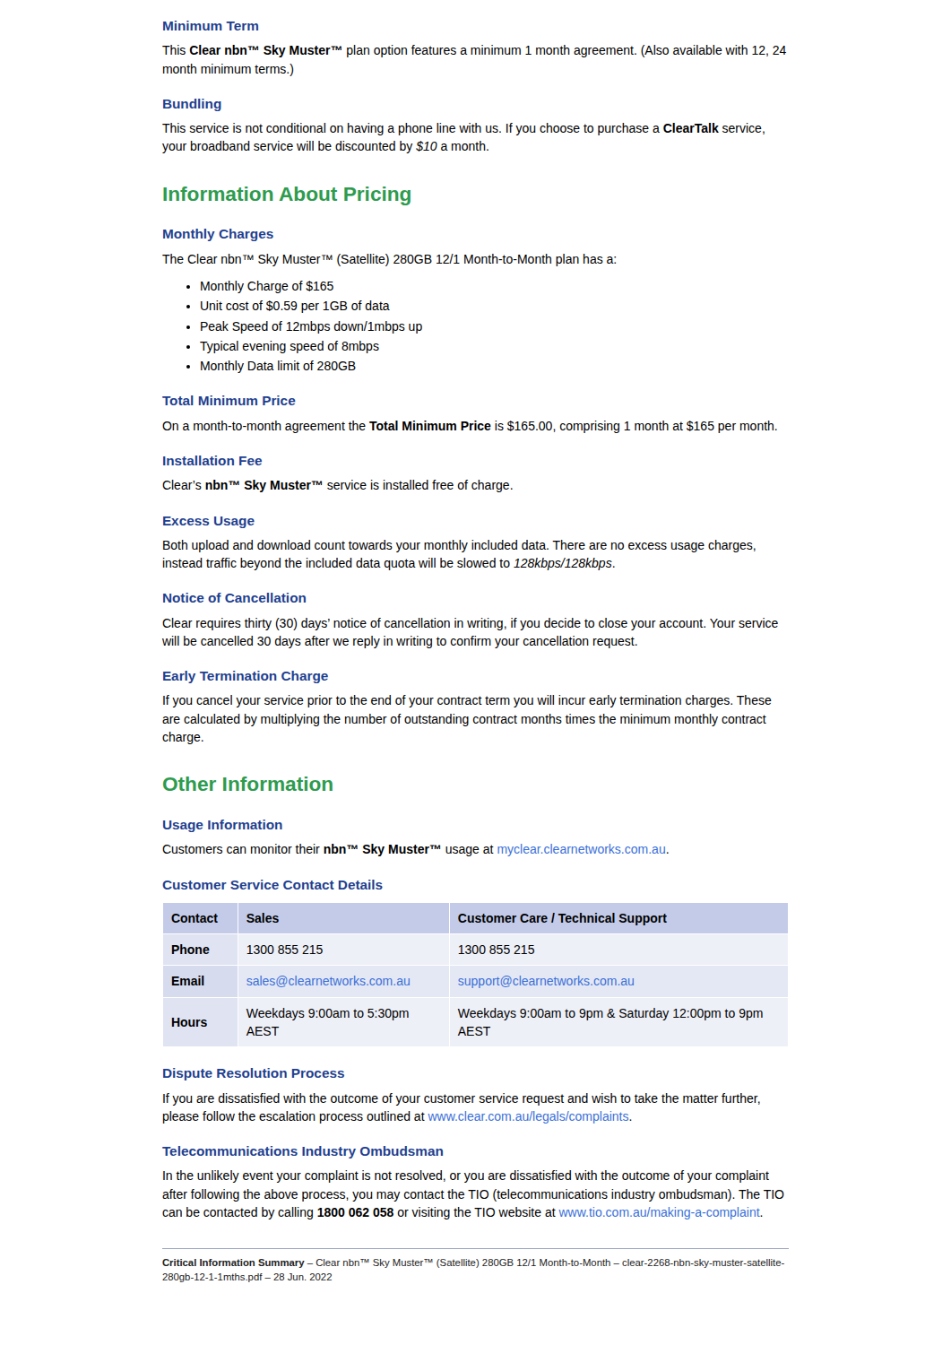Minimum Term
This Clear nbn™ Sky Muster™ plan option features a minimum 1 month agreement. (Also available with 12, 24 month minimum terms.)
Bundling
This service is not conditional on having a phone line with us. If you choose to purchase a ClearTalk service, your broadband service will be discounted by $10 a month.
Information About Pricing
Monthly Charges
The Clear nbn™ Sky Muster™ (Satellite) 280GB 12/1 Month-to-Month plan has a:
Monthly Charge of $165
Unit cost of $0.59 per 1GB of data
Peak Speed of 12mbps down/1mbps up
Typical evening speed of 8mbps
Monthly Data limit of 280GB
Total Minimum Price
On a month-to-month agreement the Total Minimum Price is $165.00, comprising 1 month at $165 per month.
Installation Fee
Clear’s nbn™ Sky Muster™ service is installed free of charge.
Excess Usage
Both upload and download count towards your monthly included data. There are no excess usage charges, instead traffic beyond the included data quota will be slowed to 128kbps/128kbps.
Notice of Cancellation
Clear requires thirty (30) days’ notice of cancellation in writing, if you decide to close your account. Your service will be cancelled 30 days after we reply in writing to confirm your cancellation request.
Early Termination Charge
If you cancel your service prior to the end of your contract term you will incur early termination charges. These are calculated by multiplying the number of outstanding contract months times the minimum monthly contract charge.
Other Information
Usage Information
Customers can monitor their nbn™ Sky Muster™ usage at myclear.clearnetworks.com.au.
Customer Service Contact Details
| Contact | Sales | Customer Care / Technical Support |
| --- | --- | --- |
| Phone | 1300 855 215 | 1300 855 215 |
| Email | sales@clearnetworks.com.au | support@clearnetworks.com.au |
| Hours | Weekdays 9:00am to 5:30pm AEST | Weekdays 9:00am to 9pm & Saturday 12:00pm to 9pm AEST |
Dispute Resolution Process
If you are dissatisfied with the outcome of your customer service request and wish to take the matter further, please follow the escalation process outlined at www.clear.com.au/legals/complaints.
Telecommunications Industry Ombudsman
In the unlikely event your complaint is not resolved, or you are dissatisfied with the outcome of your complaint after following the above process, you may contact the TIO (telecommunications industry ombudsman). The TIO can be contacted by calling 1800 062 058 or visiting the TIO website at www.tio.com.au/making-a-complaint.
Critical Information Summary – Clear nbn™ Sky Muster™ (Satellite) 280GB 12/1 Month-to-Month – clear-2268-nbn-sky-muster-satellite-280gb-12-1-1mths.pdf – 28 Jun. 2022